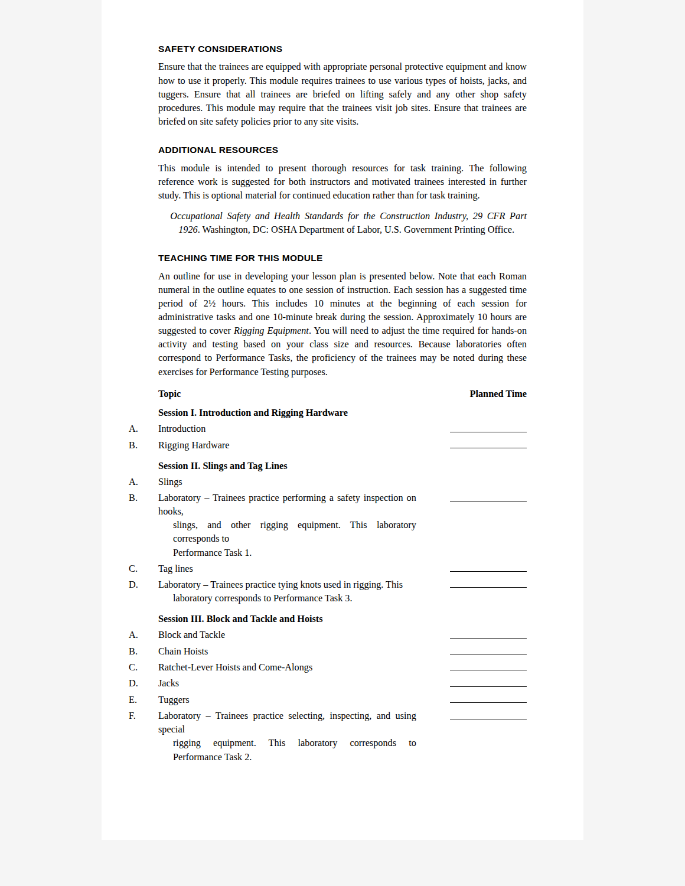SAFETY CONSIDERATIONS
Ensure that the trainees are equipped with appropriate personal protective equipment and know how to use it properly. This module requires trainees to use various types of hoists, jacks, and tuggers. Ensure that all trainees are briefed on lifting safely and any other shop safety procedures. This module may require that the trainees visit job sites. Ensure that trainees are briefed on site safety policies prior to any site visits.
ADDITIONAL RESOURCES
This module is intended to present thorough resources for task training. The following reference work is suggested for both instructors and motivated trainees interested in further study. This is optional material for continued education rather than for task training.
Occupational Safety and Health Standards for the Construction Industry, 29 CFR Part 1926. Washington, DC: OSHA Department of Labor, U.S. Government Printing Office.
TEACHING TIME FOR THIS MODULE
An outline for use in developing your lesson plan is presented below. Note that each Roman numeral in the outline equates to one session of instruction. Each session has a suggested time period of 2½ hours. This includes 10 minutes at the beginning of each session for administrative tasks and one 10-minute break during the session. Approximately 10 hours are suggested to cover Rigging Equipment. You will need to adjust the time required for hands-on activity and testing based on your class size and resources. Because laboratories often correspond to Performance Tasks, the proficiency of the trainees may be noted during these exercises for Performance Testing purposes.
| Topic | Planned Time |
| --- | --- |
| Session I. Introduction and Rigging Hardware | |
| A. Introduction | |
| B. Rigging Hardware | |
| Session II. Slings and Tag Lines | |
| A. Slings | |
| B. Laboratory – Trainees practice performing a safety inspection on hooks, slings, and other rigging equipment. This laboratory corresponds to Performance Task 1. | |
| C. Tag lines | |
| D. Laboratory – Trainees practice tying knots used in rigging. This laboratory corresponds to Performance Task 3. | |
| Session III. Block and Tackle and Hoists | |
| A. Block and Tackle | |
| B. Chain Hoists | |
| C. Ratchet-Lever Hoists and Come-Alongs | |
| D. Jacks | |
| E. Tuggers | |
| F. Laboratory – Trainees practice selecting, inspecting, and using special rigging equipment. This laboratory corresponds to Performance Task 2. | |